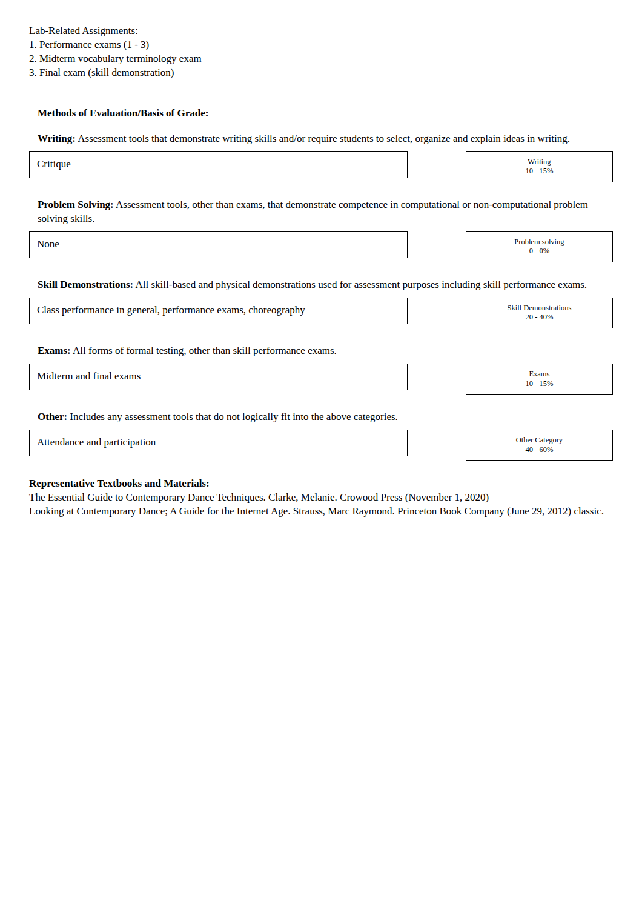Lab-Related Assignments:
1. Performance exams (1 - 3)
2. Midterm vocabulary terminology exam
3. Final exam (skill demonstration)
Methods of Evaluation/Basis of Grade:
Writing: Assessment tools that demonstrate writing skills and/or require students to select, organize and explain ideas in writing.
Critique
Writing 10 - 15%
Problem Solving: Assessment tools, other than exams, that demonstrate competence in computational or non-computational problem solving skills.
None
Problem solving 0 - 0%
Skill Demonstrations: All skill-based and physical demonstrations used for assessment purposes including skill performance exams.
Class performance in general, performance exams, choreography
Skill Demonstrations 20 - 40%
Exams: All forms of formal testing, other than skill performance exams.
Midterm and final exams
Exams 10 - 15%
Other: Includes any assessment tools that do not logically fit into the above categories.
Attendance and participation
Other Category 40 - 60%
Representative Textbooks and Materials:
The Essential Guide to Contemporary Dance Techniques. Clarke, Melanie. Crowood Press (November 1, 2020)
Looking at Contemporary Dance; A Guide for the Internet Age. Strauss, Marc Raymond. Princeton Book Company (June 29, 2012) classic.